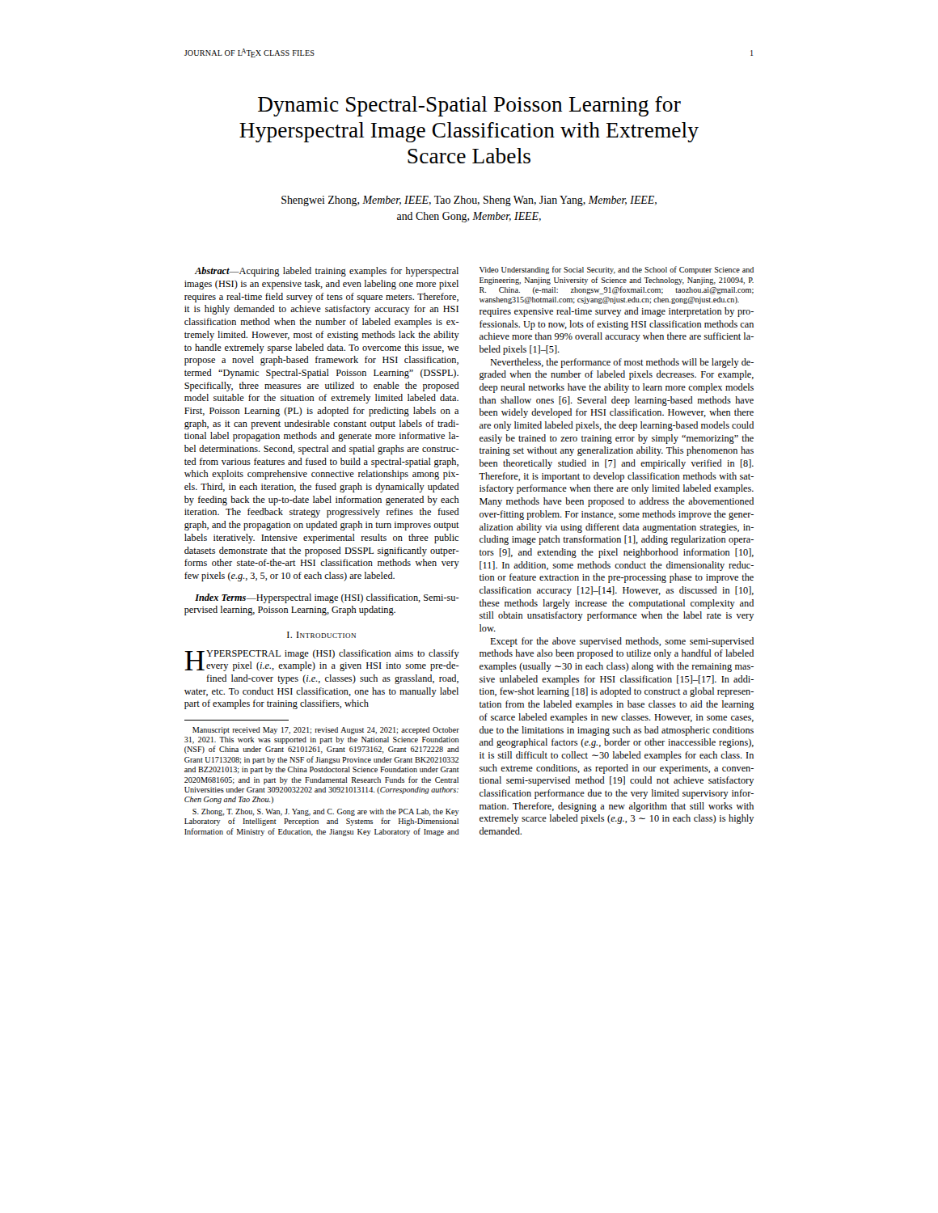Journal of LATEX Class Files 1
Dynamic Spectral-Spatial Poisson Learning for
Hyperspectral Image Classification with Extremely
Scarce Labels
Shengwei Zhong, Member, IEEE, Tao Zhou, Sheng Wan, Jian Yang, Member, IEEE,
and Chen Gong, Member, IEEE,
Abstract—Acquiring labeled training examples for hyperspectral images (HSI) is an expensive task, and even labeling one more pixel requires a real-time field survey of tens of square meters. Therefore, it is highly demanded to achieve satisfactory accuracy for an HSI classification method when the number of labeled examples is extremely limited. However, most of existing methods lack the ability to handle extremely sparse labeled data. To overcome this issue, we propose a novel graph-based framework for HSI classification, termed “Dynamic Spectral-Spatial Poisson Learning” (DSSPL). Specifically, three measures are utilized to enable the proposed model suitable for the situation of extremely limited labeled data. First, Poisson Learning (PL) is adopted for predicting labels on a graph, as it can prevent undesirable constant output labels of traditional label propagation methods and generate more informative label determinations. Second, spectral and spatial graphs are constructed from various features and fused to build a spectral-spatial graph, which exploits comprehensive connective relationships among pixels. Third, in each iteration, the fused graph is dynamically updated by feeding back the up-to-date label information generated by each iteration. The feedback strategy progressively refines the fused graph, and the propagation on updated graph in turn improves output labels iteratively. Intensive experimental results on three public datasets demonstrate that the proposed DSSPL significantly outperforms other state-of-the-art HSI classification methods when very few pixels (e.g., 3, 5, or 10 of each class) are labeled.
Index Terms—Hyperspectral image (HSI) classification, Semi-supervised learning, Poisson Learning, Graph updating.
I. Introduction
HYPERSPECTRAL image (HSI) classification aims to classify every pixel (i.e., example) in a given HSI into some pre-defined land-cover types (i.e., classes) such as grassland, road, water, etc. To conduct HSI classification, one has to manually label part of examples for training classifiers, which
Manuscript received May 17, 2021; revised August 24, 2021; accepted October 31, 2021. This work was supported in part by the National Science Foundation (NSF) of China under Grant 62101261, Grant 61973162, Grant 62172228 and Grant U1713208; in part by the NSF of Jiangsu Province under Grant BK20210332 and BZ2021013; in part by the China Postdoctoral Science Foundation under Grant 2020M681605; and in part by the Fundamental Research Funds for the Central Universities under Grant 30920032202 and 30921013114. (Corresponding authors: Chen Gong and Tao Zhou.)
S. Zhong, T. Zhou, S. Wan, J. Yang, and C. Gong are with the PCA Lab, the Key Laboratory of Intelligent Perception and Systems for High-Dimensional Information of Ministry of Education, the Jiangsu Key Laboratory of Image and Video Understanding for Social Security, and the School of Computer Science and Engineering, Nanjing University of Science and Technology, Nanjing, 210094, P. R. China. (e-mail: zhongsw_91@foxmail.com; taozhou.ai@gmail.com; wansheng315@hotmail.com; csjyang@njust.edu.cn; chen.gong@njust.edu.cn).
requires expensive real-time survey and image interpretation by professionals. Up to now, lots of existing HSI classification methods can achieve more than 99% overall accuracy when there are sufficient labeled pixels [1]–[5].
Nevertheless, the performance of most methods will be largely degraded when the number of labeled pixels decreases. For example, deep neural networks have the ability to learn more complex models than shallow ones [6]. Several deep learning-based methods have been widely developed for HSI classification. However, when there are only limited labeled pixels, the deep learning-based models could easily be trained to zero training error by simply “memorizing” the training set without any generalization ability. This phenomenon has been theoretically studied in [7] and empirically verified in [8]. Therefore, it is important to develop classification methods with satisfactory performance when there are only limited labeled examples. Many methods have been proposed to address the abovementioned over-fitting problem. For instance, some methods improve the generalization ability via using different data augmentation strategies, including image patch transformation [1], adding regularization operators [9], and extending the pixel neighborhood information [10], [11]. In addition, some methods conduct the dimensionality reduction or feature extraction in the pre-processing phase to improve the classification accuracy [12]–[14]. However, as discussed in [10], these methods largely increase the computational complexity and still obtain unsatisfactory performance when the label rate is very low.
Except for the above supervised methods, some semi-supervised methods have also been proposed to utilize only a handful of labeled examples (usually ∼30 in each class) along with the remaining massive unlabeled examples for HSI classification [15]–[17]. In addition, few-shot learning [18] is adopted to construct a global representation from the labeled examples in base classes to aid the learning of scarce labeled examples in new classes. However, in some cases, due to the limitations in imaging such as bad atmospheric conditions and geographical factors (e.g., border or other inaccessible regions), it is still difficult to collect ∼30 labeled examples for each class. In such extreme conditions, as reported in our experiments, a conventional semi-supervised method [19] could not achieve satisfactory classification performance due to the very limited supervisory information. Therefore, designing a new algorithm that still works with extremely scarce labeled pixels (e.g., 3 ∼ 10 in each class) is highly demanded.